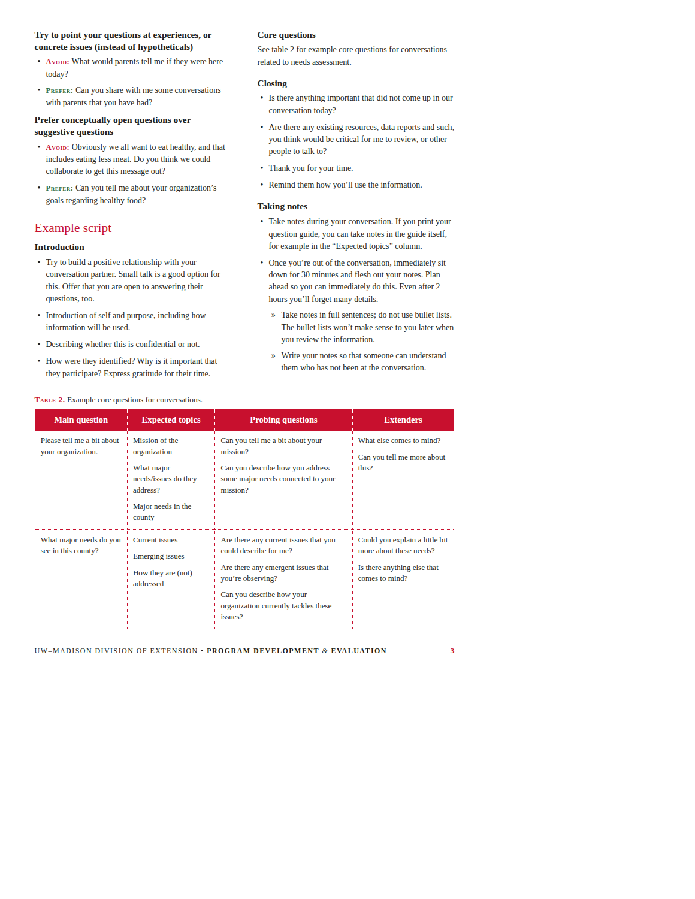Try to point your questions at experiences, or concrete issues (instead of hypotheticals)
Avoid: What would parents tell me if they were here today?
Prefer: Can you share with me some conversations with parents that you have had?
Prefer conceptually open questions over suggestive questions
Avoid: Obviously we all want to eat healthy, and that includes eating less meat. Do you think we could collaborate to get this message out?
Prefer: Can you tell me about your organization’s goals regarding healthy food?
Example script
Introduction
Try to build a positive relationship with your conversation partner. Small talk is a good option for this. Offer that you are open to answering their questions, too.
Introduction of self and purpose, including how information will be used.
Describing whether this is confidential or not.
How were they identified? Why is it important that they participate? Express gratitude for their time.
Core questions
See table 2 for example core questions for conversations related to needs assessment.
Closing
Is there anything important that did not come up in our conversation today?
Are there any existing resources, data reports and such, you think would be critical for me to review, or other people to talk to?
Thank you for your time.
Remind them how you’ll use the information.
Taking notes
Take notes during your conversation. If you print your question guide, you can take notes in the guide itself, for example in the “Expected topics” column.
Once you’re out of the conversation, immediately sit down for 30 minutes and flesh out your notes. Plan ahead so you can immediately do this. Even after 2 hours you’ll forget many details.
Take notes in full sentences; do not use bullet lists. The bullet lists won’t make sense to you later when you review the information.
Write your notes so that someone can understand them who has not been at the conversation.
Table 2. Example core questions for conversations.
| Main question | Expected topics | Probing questions | Extenders |
| --- | --- | --- | --- |
| Please tell me a bit about your organization. | Mission of the organization What major needs/issues do they address? Major needs in the county | Can you tell me a bit about your mission? Can you describe how you address some major needs connected to your mission? | What else comes to mind? Can you tell me more about this? |
| What major needs do you see in this county? | Current issues Emerging issues How they are (not) addressed | Are there any current issues that you could describe for me? Are there any emergent issues that you’re observing? Can you describe how your organization currently tackles these issues? | Could you explain a little bit more about these needs? Is there anything else that comes to mind? |
UW–Madison Division of Extension • Program Development & Evaluation
3